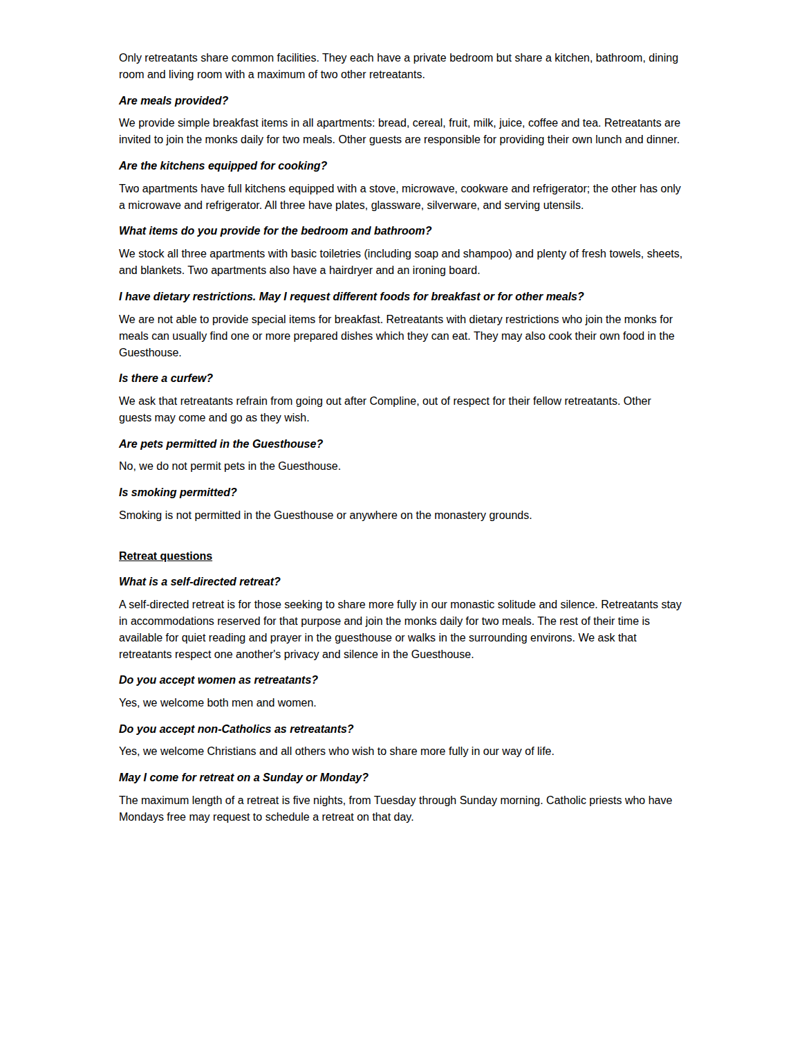Only retreatants share common facilities. They each have a private bedroom but share a kitchen, bathroom, dining room and living room with a maximum of two other retreatants.
Are meals provided?
We provide simple breakfast items in all apartments: bread, cereal, fruit, milk, juice, coffee and tea. Retreatants are invited to join the monks daily for two meals. Other guests are responsible for providing their own lunch and dinner.
Are the kitchens equipped for cooking?
Two apartments have full kitchens equipped with a stove, microwave, cookware and refrigerator; the other has only a microwave and refrigerator. All three have plates, glassware, silverware, and serving utensils.
What items do you provide for the bedroom and bathroom?
We stock all three apartments with basic toiletries (including soap and shampoo) and plenty of fresh towels, sheets, and blankets. Two apartments also have a hairdryer and an ironing board.
I have dietary restrictions. May I request different foods for breakfast or for other meals?
We are not able to provide special items for breakfast. Retreatants with dietary restrictions who join the monks for meals can usually find one or more prepared dishes which they can eat. They may also cook their own food in the Guesthouse.
Is there a curfew?
We ask that retreatants refrain from going out after Compline, out of respect for their fellow retreatants. Other guests may come and go as they wish.
Are pets permitted in the Guesthouse?
No, we do not permit pets in the Guesthouse.
Is smoking permitted?
Smoking is not permitted in the Guesthouse or anywhere on the monastery grounds.
Retreat questions
What is a self-directed retreat?
A self-directed retreat is for those seeking to share more fully in our monastic solitude and silence. Retreatants stay in accommodations reserved for that purpose and join the monks daily for two meals. The rest of their time is available for quiet reading and prayer in the guesthouse or walks in the surrounding environs. We ask that retreatants respect one another's privacy and silence in the Guesthouse.
Do you accept women as retreatants?
Yes, we welcome both men and women.
Do you accept non-Catholics as retreatants?
Yes, we welcome Christians and all others who wish to share more fully in our way of life.
May I come for retreat on a Sunday or Monday?
The maximum length of a retreat is five nights, from Tuesday through Sunday morning. Catholic priests who have Mondays free may request to schedule a retreat on that day.